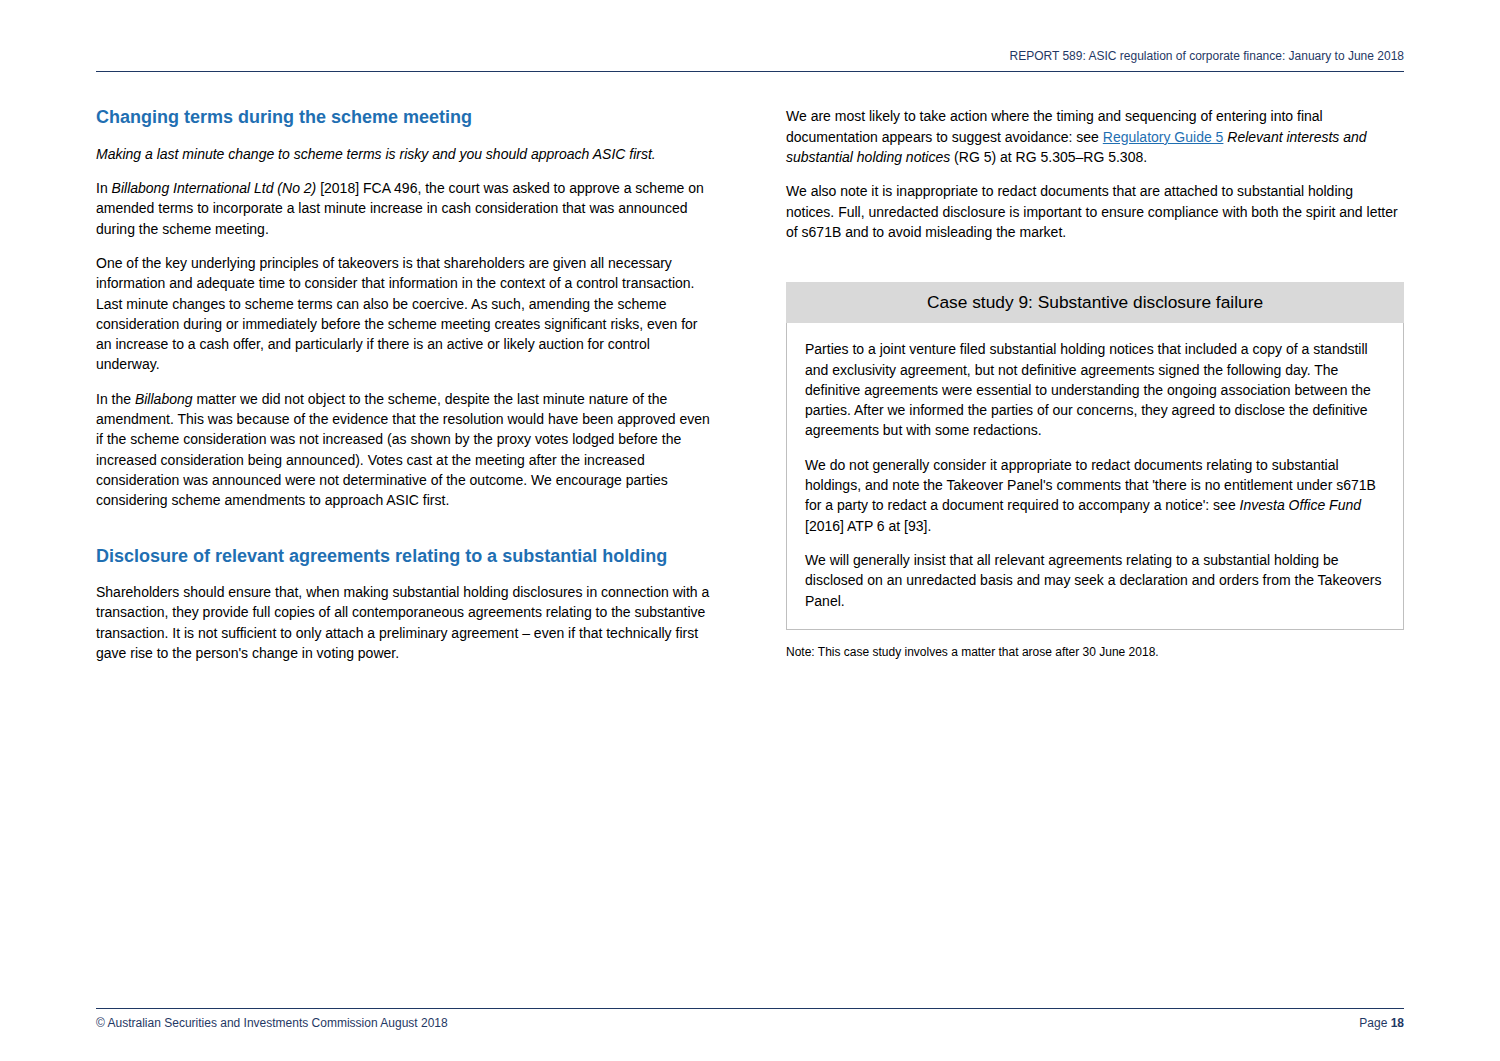REPORT 589: ASIC regulation of corporate finance: January to June 2018
Changing terms during the scheme meeting
Making a last minute change to scheme terms is risky and you should approach ASIC first.
In Billabong International Ltd (No 2) [2018] FCA 496, the court was asked to approve a scheme on amended terms to incorporate a last minute increase in cash consideration that was announced during the scheme meeting.
One of the key underlying principles of takeovers is that shareholders are given all necessary information and adequate time to consider that information in the context of a control transaction. Last minute changes to scheme terms can also be coercive. As such, amending the scheme consideration during or immediately before the scheme meeting creates significant risks, even for an increase to a cash offer, and particularly if there is an active or likely auction for control underway.
In the Billabong matter we did not object to the scheme, despite the last minute nature of the amendment. This was because of the evidence that the resolution would have been approved even if the scheme consideration was not increased (as shown by the proxy votes lodged before the increased consideration being announced). Votes cast at the meeting after the increased consideration was announced were not determinative of the outcome. We encourage parties considering scheme amendments to approach ASIC first.
Disclosure of relevant agreements relating to a substantial holding
Shareholders should ensure that, when making substantial holding disclosures in connection with a transaction, they provide full copies of all contemporaneous agreements relating to the substantive transaction. It is not sufficient to only attach a preliminary agreement – even if that technically first gave rise to the person's change in voting power.
We are most likely to take action where the timing and sequencing of entering into final documentation appears to suggest avoidance: see Regulatory Guide 5 Relevant interests and substantial holding notices (RG 5) at RG 5.305–RG 5.308.
We also note it is inappropriate to redact documents that are attached to substantial holding notices. Full, unredacted disclosure is important to ensure compliance with both the spirit and letter of s671B and to avoid misleading the market.
Case study 9: Substantive disclosure failure
Parties to a joint venture filed substantial holding notices that included a copy of a standstill and exclusivity agreement, but not definitive agreements signed the following day. The definitive agreements were essential to understanding the ongoing association between the parties. After we informed the parties of our concerns, they agreed to disclose the definitive agreements but with some redactions.
We do not generally consider it appropriate to redact documents relating to substantial holdings, and note the Takeover Panel's comments that 'there is no entitlement under s671B for a party to redact a document required to accompany a notice': see Investa Office Fund [2016] ATP 6 at [93].
We will generally insist that all relevant agreements relating to a substantial holding be disclosed on an unredacted basis and may seek a declaration and orders from the Takeovers Panel.
Note: This case study involves a matter that arose after 30 June 2018.
© Australian Securities and Investments Commission August 2018
Page 18